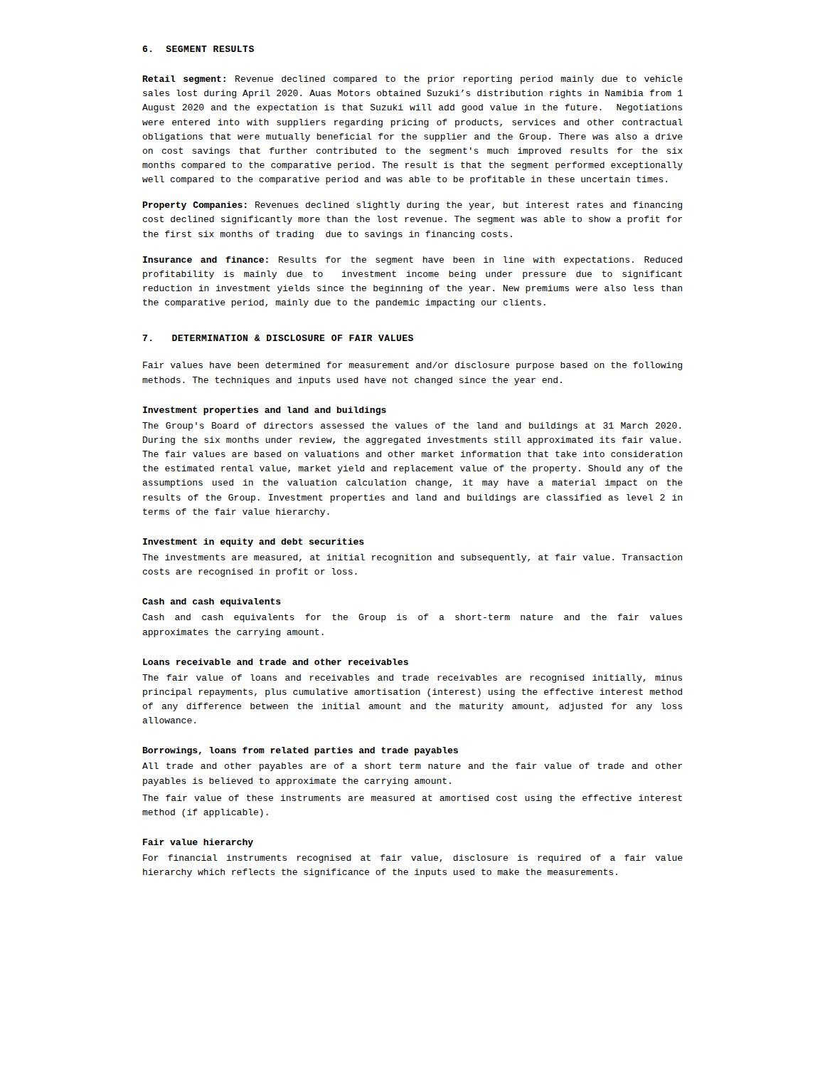6. SEGMENT RESULTS
Retail segment: Revenue declined compared to the prior reporting period mainly due to vehicle sales lost during April 2020. Auas Motors obtained Suzuki’s distribution rights in Namibia from 1 August 2020 and the expectation is that Suzuki will add good value in the future. Negotiations were entered into with suppliers regarding pricing of products, services and other contractual obligations that were mutually beneficial for the supplier and the Group. There was also a drive on cost savings that further contributed to the segment's much improved results for the six months compared to the comparative period. The result is that the segment performed exceptionally well compared to the comparative period and was able to be profitable in these uncertain times.
Property Companies: Revenues declined slightly during the year, but interest rates and financing cost declined significantly more than the lost revenue. The segment was able to show a profit for the first six months of trading due to savings in financing costs.
Insurance and finance: Results for the segment have been in line with expectations. Reduced profitability is mainly due to investment income being under pressure due to significant reduction in investment yields since the beginning of the year. New premiums were also less than the comparative period, mainly due to the pandemic impacting our clients.
7. DETERMINATION & DISCLOSURE OF FAIR VALUES
Fair values have been determined for measurement and/or disclosure purpose based on the following methods. The techniques and inputs used have not changed since the year end.
Investment properties and land and buildings
The Group's Board of directors assessed the values of the land and buildings at 31 March 2020. During the six months under review, the aggregated investments still approximated its fair value. The fair values are based on valuations and other market information that take into consideration the estimated rental value, market yield and replacement value of the property. Should any of the assumptions used in the valuation calculation change, it may have a material impact on the results of the Group. Investment properties and land and buildings are classified as level 2 in terms of the fair value hierarchy.
Investment in equity and debt securities
The investments are measured, at initial recognition and subsequently, at fair value. Transaction costs are recognised in profit or loss.
Cash and cash equivalents
Cash and cash equivalents for the Group is of a short-term nature and the fair values approximates the carrying amount.
Loans receivable and trade and other receivables
The fair value of loans and receivables and trade receivables are recognised initially, minus principal repayments, plus cumulative amortisation (interest) using the effective interest method of any difference between the initial amount and the maturity amount, adjusted for any loss allowance.
Borrowings, loans from related parties and trade payables
All trade and other payables are of a short term nature and the fair value of trade and other payables is believed to approximate the carrying amount.
The fair value of these instruments are measured at amortised cost using the effective interest method (if applicable).
Fair value hierarchy
For financial instruments recognised at fair value, disclosure is required of a fair value hierarchy which reflects the significance of the inputs used to make the measurements.